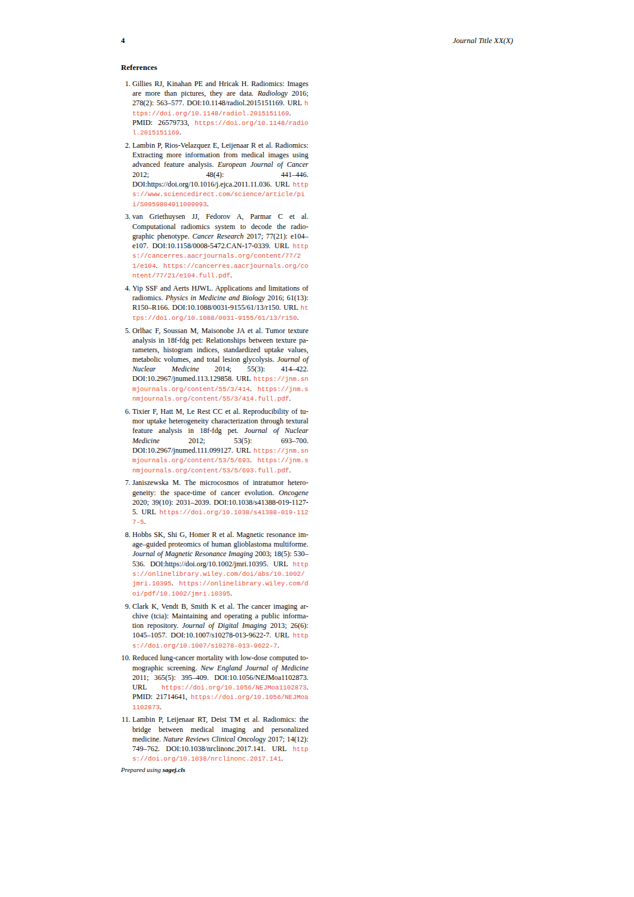4 Journal Title XX(X)
References
Gillies RJ, Kinahan PE and Hricak H. Radiomics: Images are more than pictures, they are data. Radiology 2016; 278(2): 563–577. DOI:10.1148/radiol.2015151169. URL https://doi.org/10.1148/radiol.2015151169. PMID: 26579733, https://doi.org/10.1148/radiol.2015151169.
Lambin P, Rios-Velazquez E, Leijenaar R et al. Radiomics: Extracting more information from medical images using advanced feature analysis. European Journal of Cancer 2012; 48(4): 441–446. DOI:https://doi.org/10.1016/j.ejca.2011.11.036. URL https://www.sciencedirect.com/science/article/pii/S0959804911009993.
van Griethuysen JJ, Fedorov A, Parmar C et al. Computational radiomics system to decode the radiographic phenotype. Cancer Research 2017; 77(21): e104–e107. DOI:10.1158/0008-5472.CAN-17-0339. URL https://cancerres.aacrjournals.org/content/77/21/e104. https://cancerres.aacrjournals.org/content/77/21/e104.full.pdf.
Yip SSF and Aerts HJWL. Applications and limitations of radiomics. Physics in Medicine and Biology 2016; 61(13): R150–R166. DOI:10.1088/0031-9155/61/13/r150. URL https://doi.org/10.1088/0031-9155/61/13/r150.
Orlhac F, Soussan M, Maisonobe JA et al. Tumor texture analysis in 18f-fdg pet: Relationships between texture parameters, histogram indices, standardized uptake values, metabolic volumes, and total lesion glycolysis. Journal of Nuclear Medicine 2014; 55(3): 414–422. DOI:10.2967/jnumed.113.129858. URL https://jnm.snmjournals.org/content/55/3/414. https://jnm.snmjournals.org/content/55/3/414.full.pdf.
Tixier F, Hatt M, Le Rest CC et al. Reproducibility of tumor uptake heterogeneity characterization through textural feature analysis in 18f-fdg pet. Journal of Nuclear Medicine 2012; 53(5): 693–700. DOI:10.2967/jnumed.111.099127. URL https://jnm.snmjournals.org/content/53/5/693. https://jnm.snmjournals.org/content/53/5/693.full.pdf.
Janiszewska M. The microcosmos of intratumor heterogeneity: the space-time of cancer evolution. Oncogene 2020; 39(10): 2031–2039. DOI:10.1038/s41388-019-1127-5. URL https://doi.org/10.1038/s41388-019-1127-5.
Hobbs SK, Shi G, Homer R et al. Magnetic resonance image–guided proteomics of human glioblastoma multiforme. Journal of Magnetic Resonance Imaging 2003; 18(5): 530–536. DOI:https://doi.org/10.1002/jmri.10395. URL https://onlinelibrary.wiley.com/doi/abs/10.1002/jmri.10395. https://onlinelibrary.wiley.com/doi/pdf/10.1002/jmri.10395.
Clark K, Vendt B, Smith K et al. The cancer imaging archive (tcia): Maintaining and operating a public information repository. Journal of Digital Imaging 2013; 26(6): 1045–1057. DOI:10.1007/s10278-013-9622-7. URL https://doi.org/10.1007/s10278-013-9622-7.
Reduced lung-cancer mortality with low-dose computed tomographic screening. New England Journal of Medicine 2011; 365(5): 395–409. DOI:10.1056/NEJMoa1102873. URL https://doi.org/10.1056/NEJMoa1102873. PMID: 21714641, https://doi.org/10.1056/NEJMoa1102873.
Lambin P, Leijenaar RT, Deist TM et al. Radiomics: the bridge between medical imaging and personalized medicine. Nature Reviews Clinical Oncology 2017; 14(12): 749–762. DOI:10.1038/nrclinonc.2017.141. URL https://doi.org/10.1038/nrclinonc.2017.141.
Prepared using sagej.cls